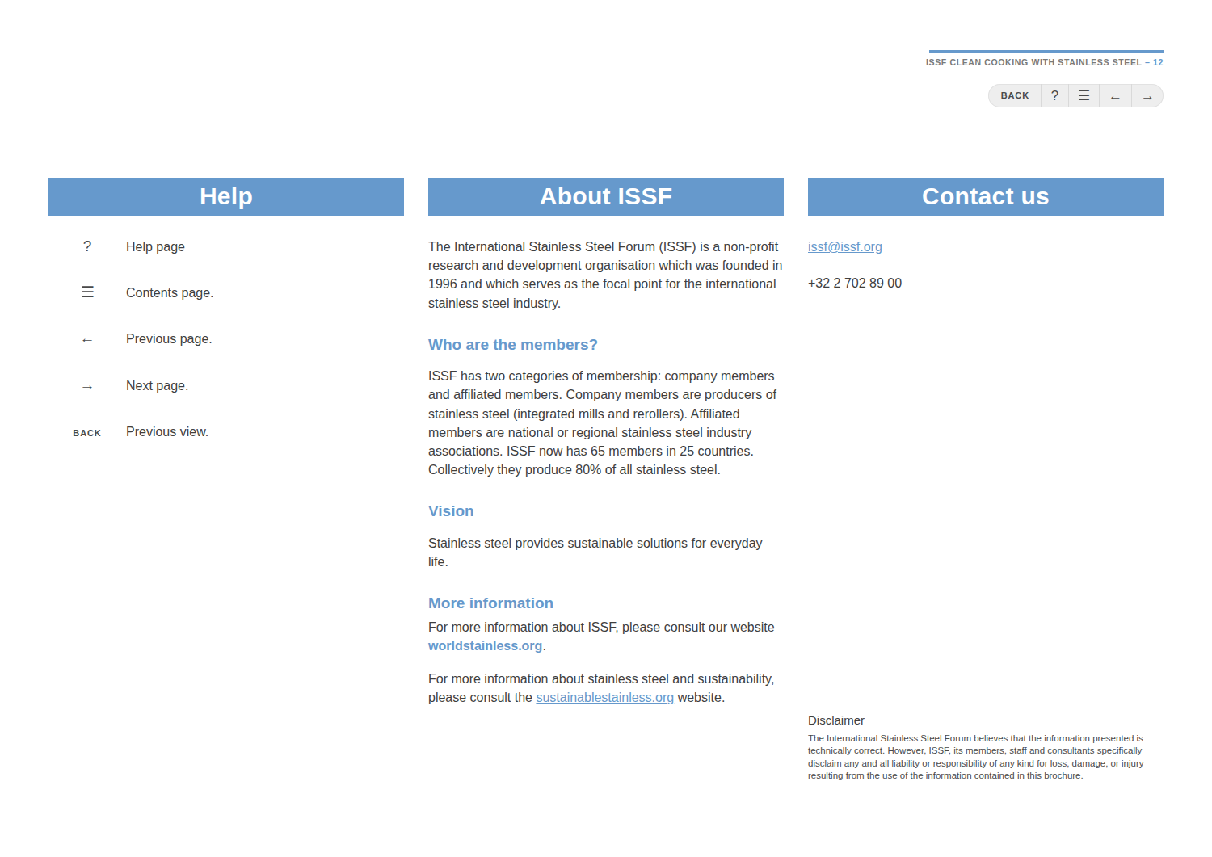ISSF Clean Cooking with Stainless Steel – 12
BACK ? ☰ ← →
Help
?
Help page
☰
Contents page.
←
Previous page.
→
Next page.
BACK
Previous view.
About ISSF
The International Stainless Steel Forum (ISSF) is a non-profit research and development organisation which was founded in 1996 and which serves as the focal point for the international stainless steel industry.
Who are the members?
ISSF has two categories of membership: company members and affiliated members. Company members are producers of stainless steel (integrated mills and rerollers). Affiliated members are national or regional stainless steel industry associations. ISSF now has 65 members in 25 countries. Collectively they produce 80% of all stainless steel.
Vision
Stainless steel provides sustainable solutions for everyday life.
More information
For more information about ISSF, please consult our website worldstainless.org.
For more information about stainless steel and sustainability, please consult the sustainablestainless.org website.
Contact us
issf@issf.org
+32 2 702 89 00
Disclaimer The International Stainless Steel Forum believes that the information presented is technically correct. However, ISSF, its members, staff and consultants specifically disclaim any and all liability or responsibility of any kind for loss, damage, or injury resulting from the use of the information contained in this brochure.